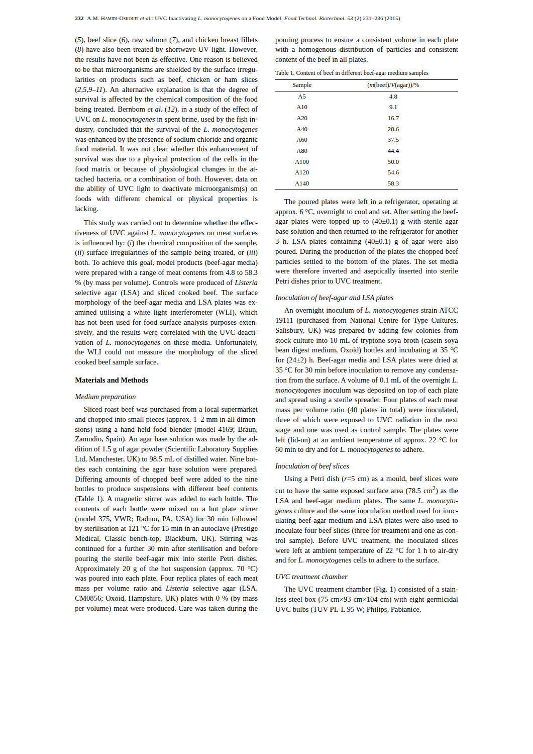232 A.M. Hamidi-Oskouei et al.: UVC Inactivating L. monocytogenes on a Food Model, Food Technol. Biotechnol. 53 (2) 231–236 (2015)
(5), beef slice (6), raw salmon (7), and chicken breast fillets (8) have also been treated by shortwave UV light. However, the results have not been as effective. One reason is believed to be that microorganisms are shielded by the surface irregularities on products such as beef, chicken or ham slices (2,5,9–11). An alternative explanation is that the degree of survival is affected by the chemical composition of the food being treated. Bernbom et al. (12), in a study of the effect of UVC on L. monocytogenes in spent brine, used by the fish industry, concluded that the survival of the L. monocytogenes was enhanced by the presence of sodium chloride and organic food material. It was not clear whether this enhancement of survival was due to a physical protection of the cells in the food matrix or because of physiological changes in the attached bacteria, or a combination of both. However, data on the ability of UVC light to deactivate microorganism(s) on foods with different chemical or physical properties is lacking.
This study was carried out to determine whether the effectiveness of UVC against L. monocytogenes on meat surfaces is influenced by: (i) the chemical composition of the sample, (ii) surface irregularities of the sample being treated, or (iii) both. To achieve this goal, model products (beef-agar media) were prepared with a range of meat contents from 4.8 to 58.3 % (by mass per volume). Controls were produced of Listeria selective agar (LSA) and sliced cooked beef. The surface morphology of the beef-agar media and LSA plates was examined utilising a white light interferometer (WLI), which has not been used for food surface analysis purposes extensively, and the results were correlated with the UVC-deactivation of L. monocytogenes on these media. Unfortunately, the WLI could not measure the morphology of the sliced cooked beef sample surface.
Materials and Methods
Medium preparation
Sliced roast beef was purchased from a local supermarket and chopped into small pieces (approx. 1–2 mm in all dimensions) using a hand held food blender (model 4169; Braun, Zamudio, Spain). An agar base solution was made by the addition of 1.5 g of agar powder (Scientific Laboratory Supplies Ltd, Manchester, UK) to 98.5 mL of distilled water. Nine bottles each containing the agar base solution were prepared. Differing amounts of chopped beef were added to the nine bottles to produce suspensions with different beef contents (Table 1). A magnetic stirrer was added to each bottle. The contents of each bottle were mixed on a hot plate stirrer (model 375, VWR; Radnor, PA, USA) for 30 min followed by sterilisation at 121 °C for 15 min in an autoclave (Prestige Medical, Classic bench-top, Blackburn, UK). Stirring was continued for a further 30 min after sterilisation and before pouring the sterile beef-agar mix into sterile Petri dishes. Approximately 20 g of the hot suspension (approx. 70 °C) was poured into each plate. Four replica plates of each meat mass per volume ratio and Listeria selective agar (LSA, CM0856; Oxoid, Hampshire, UK) plates with 0 % (by mass per volume) meat were produced. Care was taken during the pouring process to ensure a consistent volume in each plate with a homogenous distribution of particles and consistent content of the beef in all plates.
Table 1. Content of beef in different beef-agar medium samples
| Sample | ( m (beef)/ V (agar))/% |
| --- | --- |
| A5 | 4.8 |
| A10 | 9.1 |
| A20 | 16.7 |
| A40 | 28.6 |
| A60 | 37.5 |
| A80 | 44.4 |
| A100 | 50.0 |
| A120 | 54.6 |
| A140 | 58.3 |
The poured plates were left in a refrigerator, operating at approx. 6 °C, overnight to cool and set. After setting the beef-agar plates were topped up to (40±0.1) g with sterile agar base solution and then returned to the refrigerator for another 3 h. LSA plates containing (40±0.1) g of agar were also poured. During the production of the plates the chopped beef particles settled to the bottom of the plates. The set media were therefore inverted and aseptically inserted into sterile Petri dishes prior to UVC treatment.
Inoculation of beef-agar and LSA plates
An overnight inoculum of L. monocytogenes strain ATCC 19111 (purchased from National Centre for Type Cultures, Salisbury, UK) was prepared by adding few colonies from stock culture into 10 mL of tryptone soya broth (casein soya bean digest medium, Oxoid) bottles and incubating at 35 °C for (24±2) h. Beef-agar media and LSA plates were dried at 35 °C for 30 min before inoculation to remove any condensation from the surface. A volume of 0.1 mL of the overnight L. monocytogenes inoculum was deposited on top of each plate and spread using a sterile spreader. Four plates of each meat mass per volume ratio (40 plates in total) were inoculated, three of which were exposed to UVC radiation in the next stage and one was used as control sample. The plates were left (lid-on) at an ambient temperature of approx. 22 °C for 60 min to dry and for L. monocytogenes to adhere.
Inoculation of beef slices
Using a Petri dish (r=5 cm) as a mould, beef slices were cut to have the same exposed surface area (78.5 cm2) as the LSA and beef-agar medium plates. The same L. monocytogenes culture and the same inoculation method used for inoculating beef-agar medium and LSA plates were also used to inoculate four beef slices (three for treatment and one as control sample). Before UVC treatment, the inoculated slices were left at ambient temperature of 22 °C for 1 h to air-dry and for L. monocytogenes cells to adhere to the surface.
UVC treatment chamber
The UVC treatment chamber (Fig. 1) consisted of a stainless steel box (75 cm×93 cm×104 cm) with eight germicidal UVC bulbs (TUV PL-L 95 W; Philips, Pabianice,